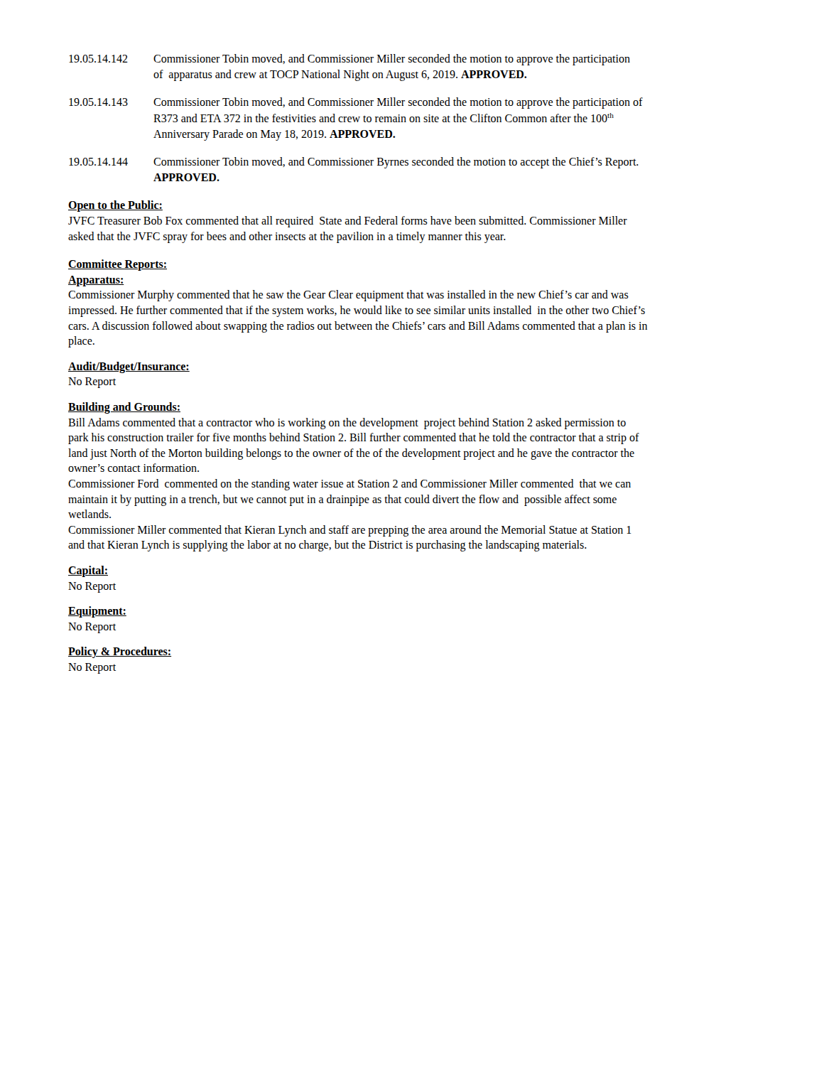19.05.14.142
Commissioner Tobin moved, and Commissioner Miller seconded the motion to approve the participation of apparatus and crew at TOCP National Night on August 6, 2019. APPROVED.
19.05.14.143
Commissioner Tobin moved, and Commissioner Miller seconded the motion to approve the participation of R373 and ETA 372 in the festivities and crew to remain on site at the Clifton Common after the 100th Anniversary Parade on May 18, 2019. APPROVED.
19.05.14.144
Commissioner Tobin moved, and Commissioner Byrnes seconded the motion to accept the Chief’s Report. APPROVED.
Open to the Public:
JVFC Treasurer Bob Fox commented that all required State and Federal forms have been submitted. Commissioner Miller asked that the JVFC spray for bees and other insects at the pavilion in a timely manner this year.
Committee Reports:
Apparatus:
Commissioner Murphy commented that he saw the Gear Clear equipment that was installed in the new Chief’s car and was impressed. He further commented that if the system works, he would like to see similar units installed in the other two Chief’s cars. A discussion followed about swapping the radios out between the Chiefs’ cars and Bill Adams commented that a plan is in place.
Audit/Budget/Insurance:
No Report
Building and Grounds:
Bill Adams commented that a contractor who is working on the development project behind Station 2 asked permission to park his construction trailer for five months behind Station 2. Bill further commented that he told the contractor that a strip of land just North of the Morton building belongs to the owner of the of the development project and he gave the contractor the owner’s contact information.
Commissioner Ford commented on the standing water issue at Station 2 and Commissioner Miller commented that we can maintain it by putting in a trench, but we cannot put in a drainpipe as that could divert the flow and possible affect some wetlands.
Commissioner Miller commented that Kieran Lynch and staff are prepping the area around the Memorial Statue at Station 1 and that Kieran Lynch is supplying the labor at no charge, but the District is purchasing the landscaping materials.
Capital:
No Report
Equipment:
No Report
Policy & Procedures:
No Report